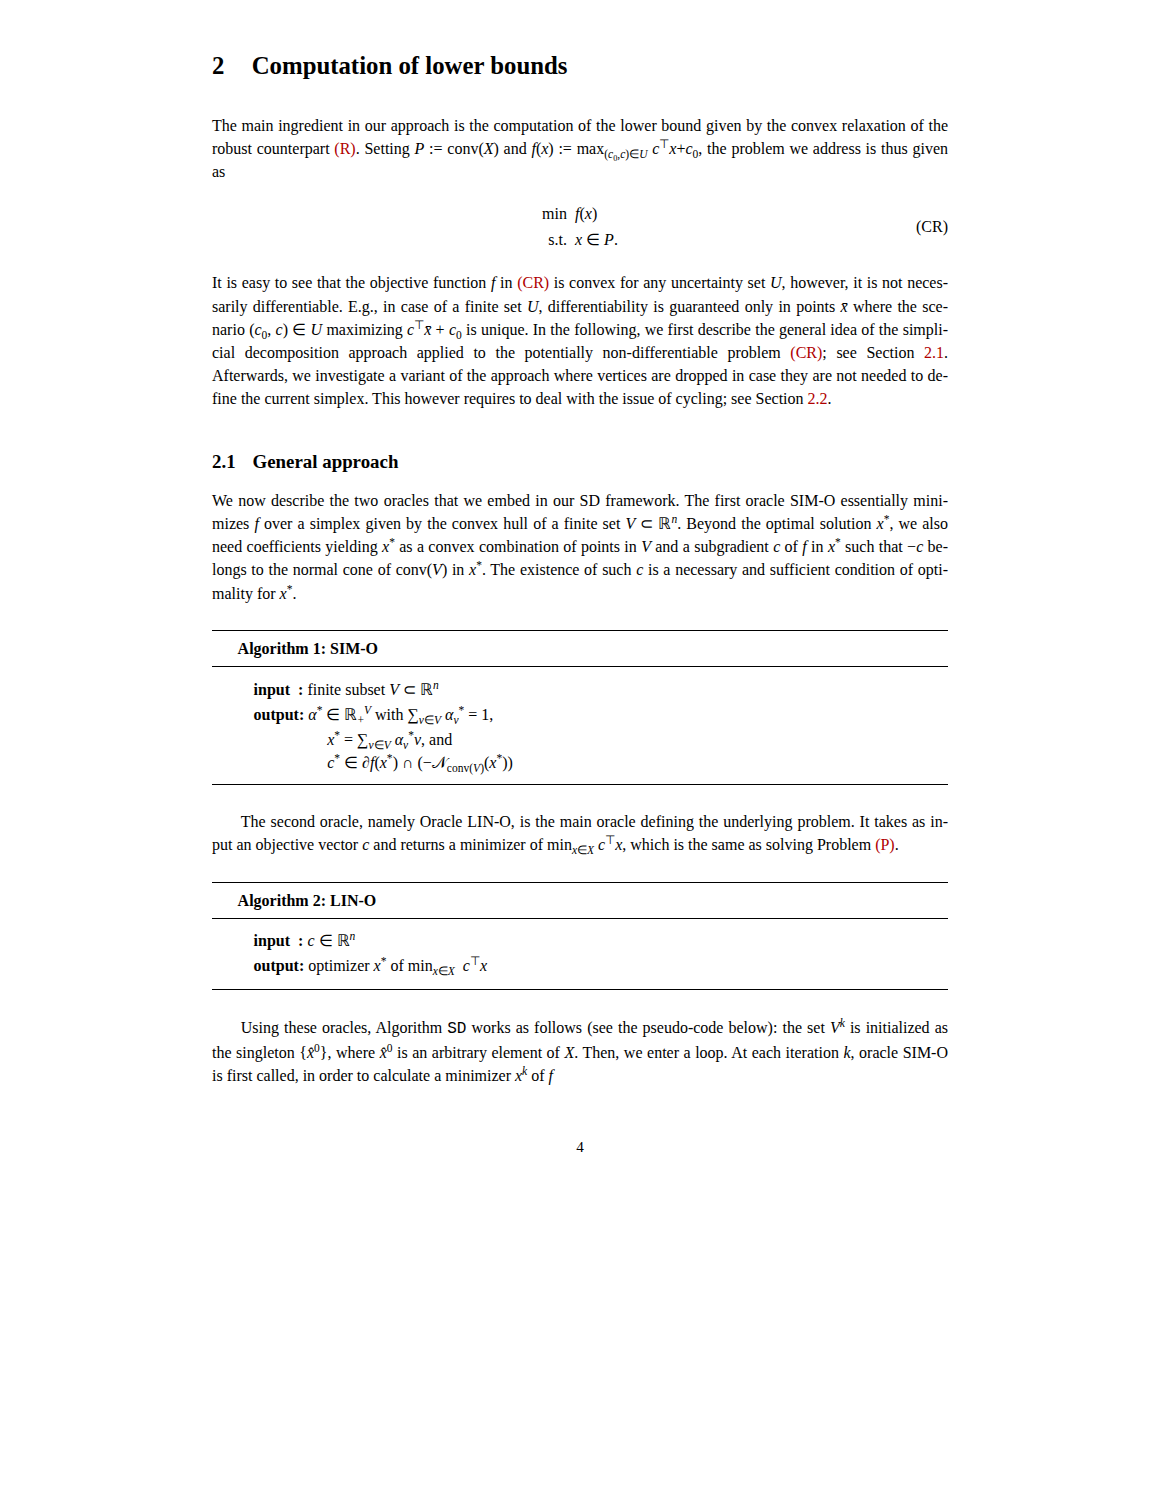2 Computation of lower bounds
The main ingredient in our approach is the computation of the lower bound given by the convex relaxation of the robust counterpart (R). Setting P := conv(X) and f(x) := max(c0,c)∈U c⊤x+c0, the problem we address is thus given as
| min | f ( x ) |
| s.t. | x ∈ P . |
(CR)
It is easy to see that the objective function f in (CR) is convex for any uncertainty set U, however, it is not necessarily differentiable. E.g., in case of a finite set U, differentiability is guaranteed only in points x̄ where the scenario (c0, c) ∈ U maximizing c⊤x̄ + c0 is unique. In the following, we first describe the general idea of the simplicial decomposition approach applied to the potentially non-differentiable problem (CR); see Section 2.1. Afterwards, we investigate a variant of the approach where vertices are dropped in case they are not needed to define the current simplex. This however requires to deal with the issue of cycling; see Section 2.2.
2.1 General approach
We now describe the two oracles that we embed in our SD framework. The first oracle SIM-O essentially minimizes f over a simplex given by the convex hull of a finite set V ⊂ ℝn. Beyond the optimal solution x*, we also need coefficients yielding x* as a convex combination of points in V and a subgradient c of f in x* such that −c belongs to the normal cone of conv(V) in x*. The existence of such c is a necessary and sufficient condition of optimality for x*.
Algorithm 1: SIM-O
input : finite subset V ⊂ ℝn output: α* ∈ ℝ+V with ∑v∈V αv* = 1, x* = ∑v∈V αv*v, and c* ∈ ∂f(x*) ∩ (−𝒩conv(V)(x*))
The second oracle, namely Oracle LIN-O, is the main oracle defining the underlying problem. It takes as input an objective vector c and returns a minimizer of minx∈X c⊤x, which is the same as solving Problem (P).
Algorithm 2: LIN-O
input : c ∈ ℝn output: optimizer x* of minx∈X c⊤x
Using these oracles, Algorithm SD works as follows (see the pseudo-code below): the set Vk is initialized as the singleton {x̂0}, where x̂0 is an arbitrary element of X. Then, we enter a loop. At each iteration k, oracle SIM-O is first called, in order to calculate a minimizer xk of f
4